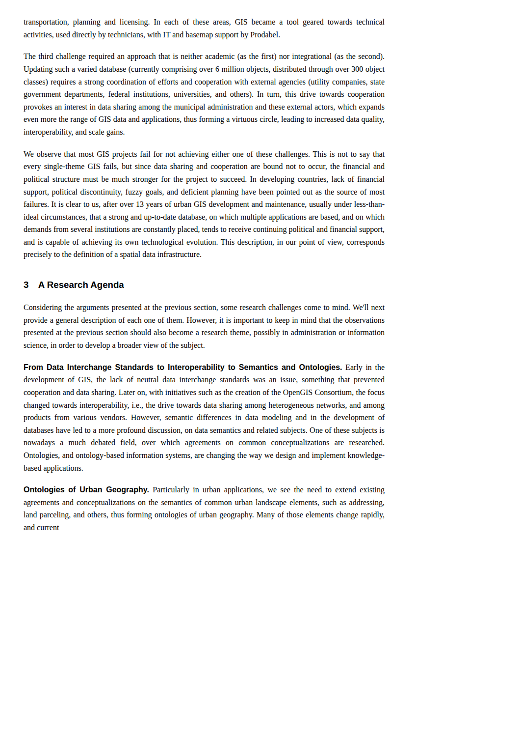transportation, planning and licensing. In each of these areas, GIS became a tool geared towards technical activities, used directly by technicians, with IT and basemap support by Prodabel.
The third challenge required an approach that is neither academic (as the first) nor integrational (as the second). Updating such a varied database (currently comprising over 6 million objects, distributed through over 300 object classes) requires a strong coordination of efforts and cooperation with external agencies (utility companies, state government departments, federal institutions, universities, and others). In turn, this drive towards cooperation provokes an interest in data sharing among the municipal administration and these external actors, which expands even more the range of GIS data and applications, thus forming a virtuous circle, leading to increased data quality, interoperability, and scale gains.
We observe that most GIS projects fail for not achieving either one of these challenges. This is not to say that every single-theme GIS fails, but since data sharing and cooperation are bound not to occur, the financial and political structure must be much stronger for the project to succeed. In developing countries, lack of financial support, political discontinuity, fuzzy goals, and deficient planning have been pointed out as the source of most failures. It is clear to us, after over 13 years of urban GIS development and maintenance, usually under less-than-ideal circumstances, that a strong and up-to-date database, on which multiple applications are based, and on which demands from several institutions are constantly placed, tends to receive continuing political and financial support, and is capable of achieving its own technological evolution. This description, in our point of view, corresponds precisely to the definition of a spatial data infrastructure.
3 A Research Agenda
Considering the arguments presented at the previous section, some research challenges come to mind. We'll next provide a general description of each one of them. However, it is important to keep in mind that the observations presented at the previous section should also become a research theme, possibly in administration or information science, in order to develop a broader view of the subject.
From Data Interchange Standards to Interoperability to Semantics and Ontologies. Early in the development of GIS, the lack of neutral data interchange standards was an issue, something that prevented cooperation and data sharing. Later on, with initiatives such as the creation of the OpenGIS Consortium, the focus changed towards interoperability, i.e., the drive towards data sharing among heterogeneous networks, and among products from various vendors. However, semantic differences in data modeling and in the development of databases have led to a more profound discussion, on data semantics and related subjects. One of these subjects is nowadays a much debated field, over which agreements on common conceptualizations are researched. Ontologies, and ontology-based information systems, are changing the way we design and implement knowledge-based applications.
Ontologies of Urban Geography. Particularly in urban applications, we see the need to extend existing agreements and conceptualizations on the semantics of common urban landscape elements, such as addressing, land parceling, and others, thus forming ontologies of urban geography. Many of those elements change rapidly, and current